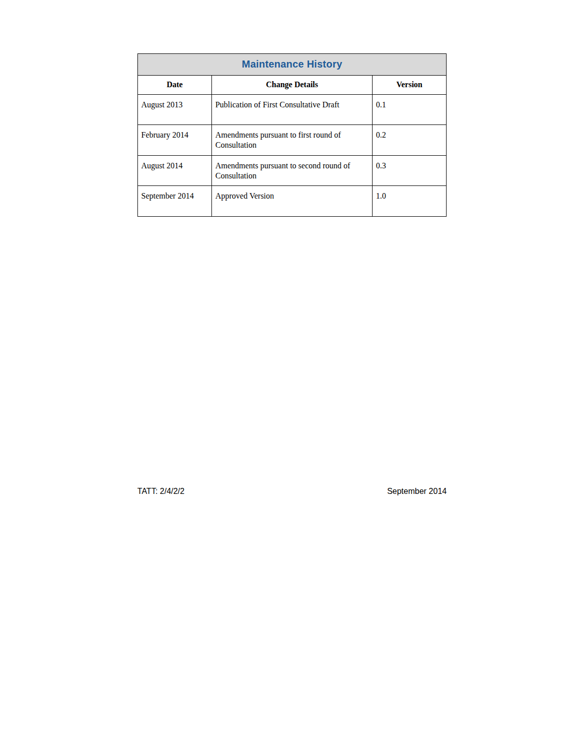| Maintenance History |
| Date | Change Details | Version |
| August 2013 | Publication of First Consultative Draft | 0.1 |
| February 2014 | Amendments pursuant to first round of Consultation | 0.2 |
| August 2014 | Amendments pursuant to second round of Consultation | 0.3 |
| September 2014 | Approved Version | 1.0 |
TATT: 2/4/2/2 September 2014